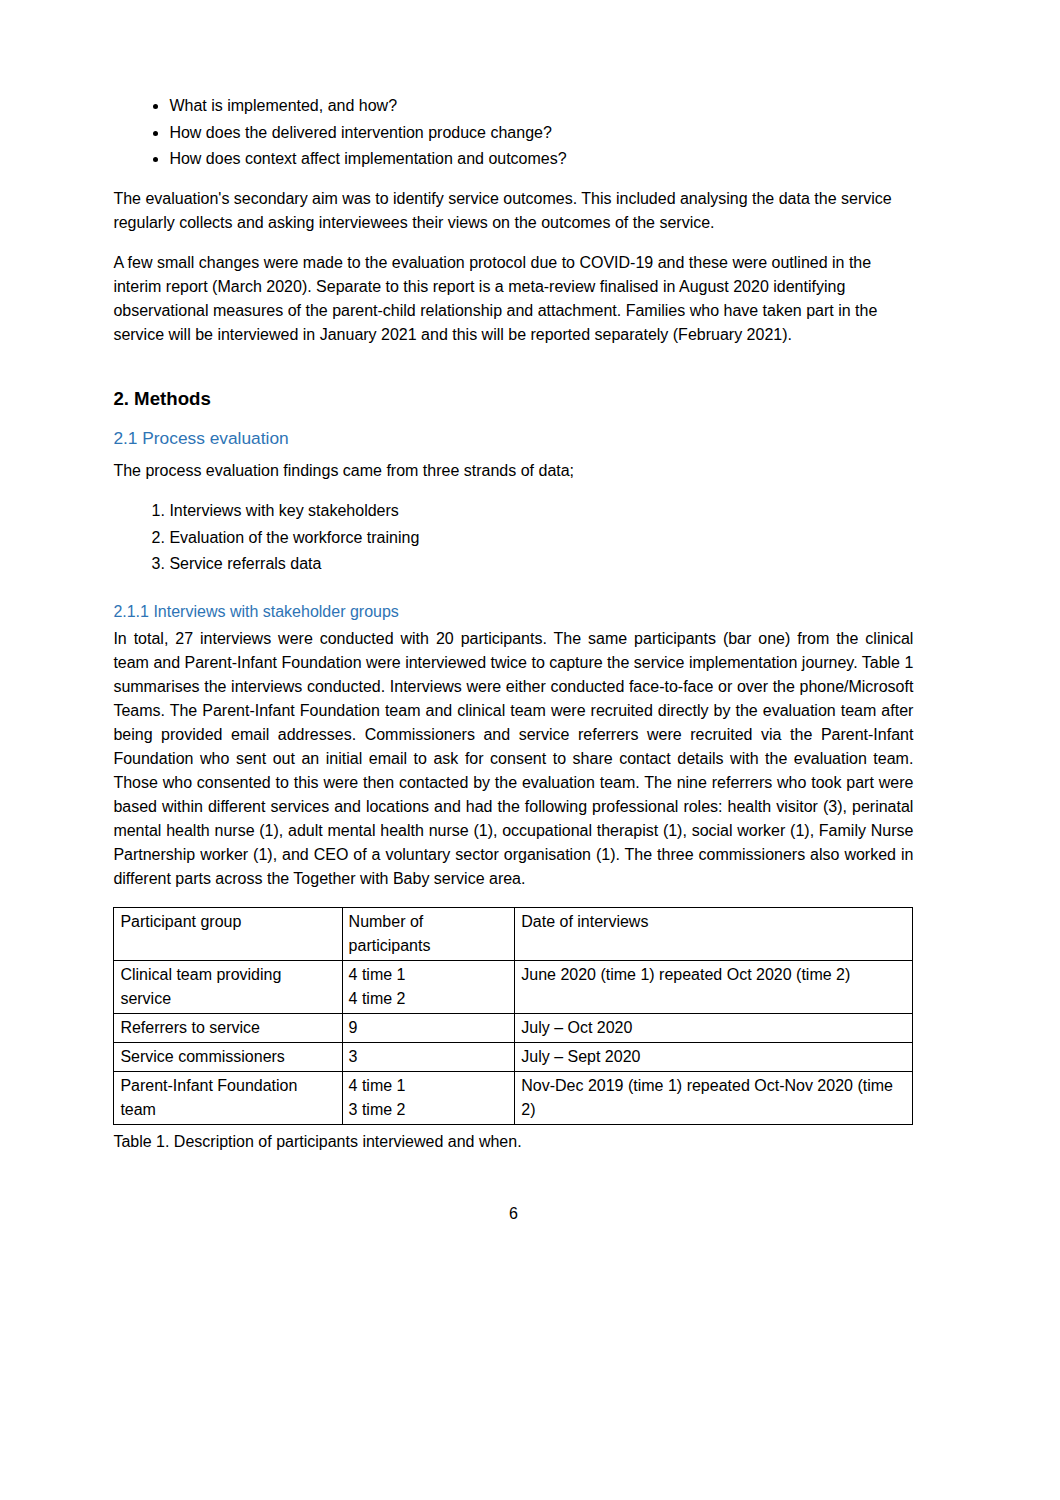What is implemented, and how?
How does the delivered intervention produce change?
How does context affect implementation and outcomes?
The evaluation's secondary aim was to identify service outcomes. This included analysing the data the service regularly collects and asking interviewees their views on the outcomes of the service.
A few small changes were made to the evaluation protocol due to COVID-19 and these were outlined in the interim report (March 2020). Separate to this report is a meta-review finalised in August 2020 identifying observational measures of the parent-child relationship and attachment. Families who have taken part in the service will be interviewed in January 2021 and this will be reported separately (February 2021).
2. Methods
2.1 Process evaluation
The process evaluation findings came from three strands of data;
Interviews with key stakeholders
Evaluation of the workforce training
Service referrals data
2.1.1 Interviews with stakeholder groups
In total, 27 interviews were conducted with 20 participants. The same participants (bar one) from the clinical team and Parent-Infant Foundation were interviewed twice to capture the service implementation journey. Table 1 summarises the interviews conducted. Interviews were either conducted face-to-face or over the phone/Microsoft Teams. The Parent-Infant Foundation team and clinical team were recruited directly by the evaluation team after being provided email addresses. Commissioners and service referrers were recruited via the Parent-Infant Foundation who sent out an initial email to ask for consent to share contact details with the evaluation team. Those who consented to this were then contacted by the evaluation team. The nine referrers who took part were based within different services and locations and had the following professional roles: health visitor (3), perinatal mental health nurse (1), adult mental health nurse (1), occupational therapist (1), social worker (1), Family Nurse Partnership worker (1), and CEO of a voluntary sector organisation (1). The three commissioners also worked in different parts across the Together with Baby service area.
| Participant group | Number of participants | Date of interviews |
| Clinical team providing service | 4 time 1 4 time 2 | June 2020 (time 1) repeated Oct 2020 (time 2) |
| Referrers to service | 9 | July – Oct 2020 |
| Service commissioners | 3 | July – Sept 2020 |
| Parent-Infant Foundation team | 4 time 1 3 time 2 | Nov-Dec 2019 (time 1) repeated Oct-Nov 2020 (time 2) |
Table 1. Description of participants interviewed and when.
6